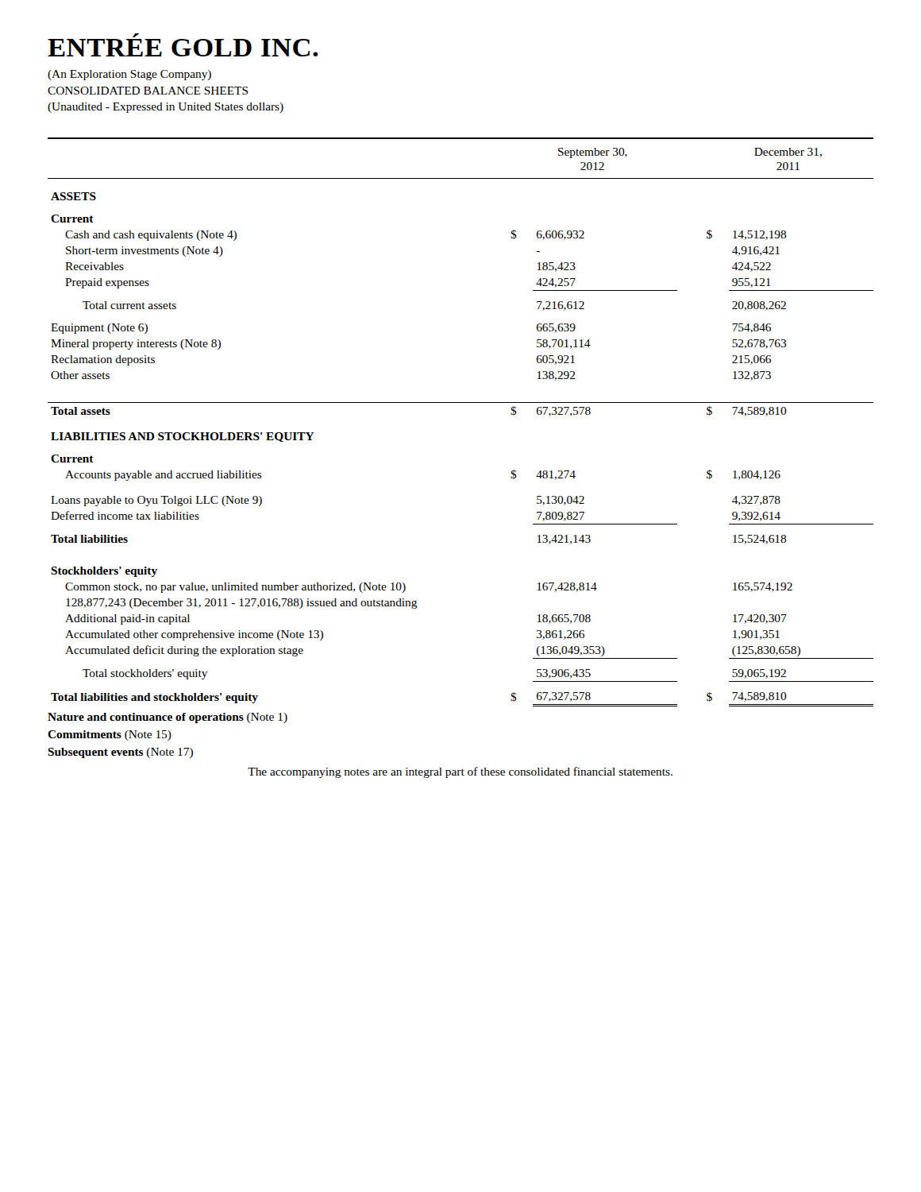ENTRÉE GOLD INC.
(An Exploration Stage Company)
CONSOLIDATED BALANCE SHEETS
(Unaudited - Expressed in United States dollars)
| | September 30, 2012 | | December 31, 2011 |
| ASSETS | |
| Current | |
| Cash and cash equivalents (Note 4) | $ | 6,606,932 | | $ | 14,512,198 |
| Short-term investments (Note 4) | | - | | | 4,916,421 |
| Receivables | | 185,423 | | | 424,522 |
| Prepaid expenses | | 424,257 | | | 955,121 |
| Total current assets | | 7,216,612 | | | 20,808,262 |
| Equipment (Note 6) | | 665,639 | | | 754,846 |
| Mineral property interests (Note 8) | | 58,701,114 | | | 52,678,763 |
| Reclamation deposits | | 605,921 | | | 215,066 |
| Other assets | | 138,292 | | | 132,873 |
| Total assets | $ | 67,327,578 | | $ | 74,589,810 |
| LIABILITIES AND STOCKHOLDERS' EQUITY | |
| Current | |
| Accounts payable and accrued liabilities | $ | 481,274 | | $ | 1,804,126 |
| Loans payable to Oyu Tolgoi LLC (Note 9) | | 5,130,042 | | | 4,327,878 |
| Deferred income tax liabilities | | 7,809,827 | | | 9,392,614 |
| Total liabilities | | 13,421,143 | | | 15,524,618 |
| Stockholders' equity | |
| Common stock, no par value, unlimited number authorized, (Note 10) | | 167,428,814 | | | 165,574,192 |
| 128,877,243 (December 31, 2011 - 127,016,788) issued and outstanding | |
| Additional paid-in capital | | 18,665,708 | | | 17,420,307 |
| Accumulated other comprehensive income (Note 13) | | 3,861,266 | | | 1,901,351 |
| Accumulated deficit during the exploration stage | | (136,049,353) | | | (125,830,658) |
| Total stockholders' equity | | 53,906,435 | | | 59,065,192 |
| Total liabilities and stockholders' equity | $ | 67,327,578 | | $ | 74,589,810 |
Nature and continuance of operations (Note 1)
Commitments (Note 15)
Subsequent events (Note 17)
The accompanying notes are an integral part of these consolidated financial statements.